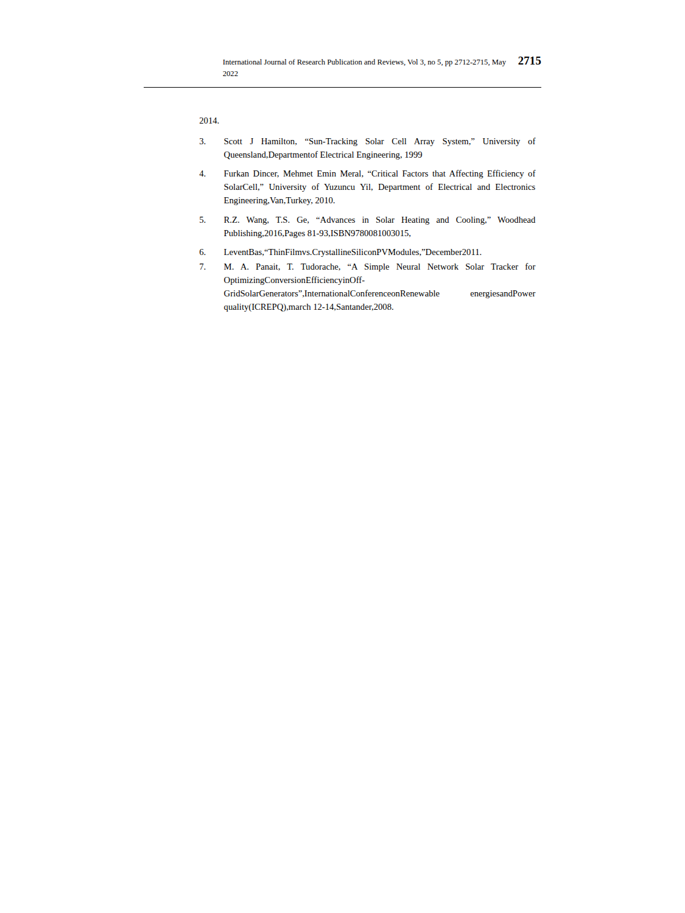International Journal of Research Publication and Reviews, Vol 3, no 5, pp 2712-2715, May 2022 2715
2014.
Scott J Hamilton, “Sun-Tracking Solar Cell Array System,” University of Queensland,Departmentof Electrical Engineering, 1999
Furkan Dincer, Mehmet Emin Meral, “Critical Factors that Affecting Efficiency of SolarCell,” University of Yuzuncu Yil, Department of Electrical and Electronics Engineering,Van,Turkey, 2010.
R.Z. Wang, T.S. Ge, “Advances in Solar Heating and Cooling,” Woodhead Publishing,2016,Pages 81-93,ISBN9780081003015,
LeventBas,“ThinFilmvs.CrystallineSiliconPVModules,”December2011.
M. A. Panait, T. Tudorache, “A Simple Neural Network Solar Tracker for OptimizingConversionEfficiencyinOff-GridSolarGenerators”,InternationalConferenceonRenewable energiesandPower quality(ICREPQ),march 12-14,Santander,2008.